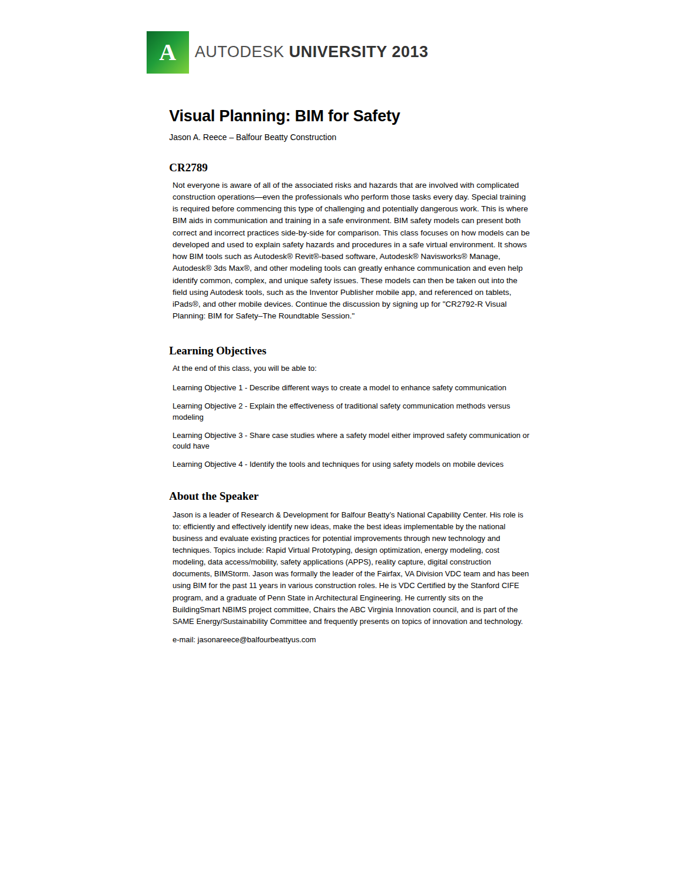A
AUTODESK UNIVERSITY 2013
Visual Planning: BIM for Safety
Jason A. Reece – Balfour Beatty Construction
CR2789
Not everyone is aware of all of the associated risks and hazards that are involved with complicated construction operations—even the professionals who perform those tasks every day. Special training is required before commencing this type of challenging and potentially dangerous work. This is where BIM aids in communication and training in a safe environment. BIM safety models can present both correct and incorrect practices side-by-side for comparison. This class focuses on how models can be developed and used to explain safety hazards and procedures in a safe virtual environment. It shows how BIM tools such as Autodesk® Revit®-based software, Autodesk® Navisworks® Manage, Autodesk® 3ds Max®, and other modeling tools can greatly enhance communication and even help identify common, complex, and unique safety issues. These models can then be taken out into the field using Autodesk tools, such as the Inventor Publisher mobile app, and referenced on tablets, iPads®, and other mobile devices. Continue the discussion by signing up for "CR2792-R Visual Planning: BIM for Safety–The Roundtable Session."
Learning Objectives
At the end of this class, you will be able to:
Learning Objective 1 - Describe different ways to create a model to enhance safety communication
Learning Objective 2 - Explain the effectiveness of traditional safety communication methods versus modeling
Learning Objective 3 - Share case studies where a safety model either improved safety communication or could have
Learning Objective 4 - Identify the tools and techniques for using safety models on mobile devices
About the Speaker
Jason is a leader of Research & Development for Balfour Beatty’s National Capability Center. His role is to: efficiently and effectively identify new ideas, make the best ideas implementable by the national business and evaluate existing practices for potential improvements through new technology and techniques. Topics include: Rapid Virtual Prototyping, design optimization, energy modeling, cost modeling, data access/mobility, safety applications (APPS), reality capture, digital construction documents, BIMStorm. Jason was formally the leader of the Fairfax, VA Division VDC team and has been using BIM for the past 11 years in various construction roles. He is VDC Certified by the Stanford CIFE program, and a graduate of Penn State in Architectural Engineering. He currently sits on the BuildingSmart NBIMS project committee, Chairs the ABC Virginia Innovation council, and is part of the SAME Energy/Sustainability Committee and frequently presents on topics of innovation and technology.
e-mail: jasonareece@balfourbeattyus.com